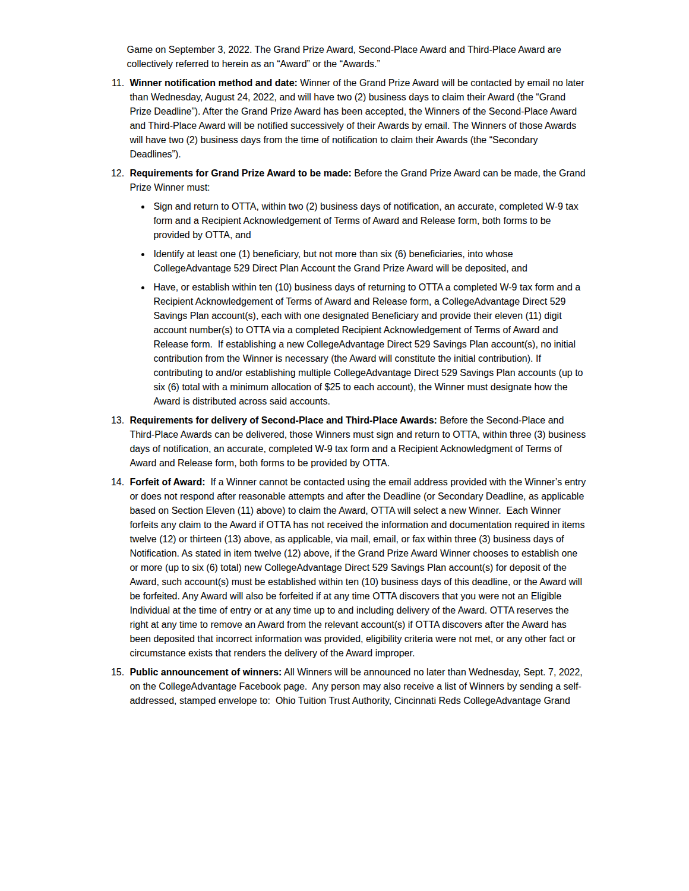Game on September 3, 2022. The Grand Prize Award, Second-Place Award and Third-Place Award are collectively referred to herein as an “Award” or the “Awards.”
Winner notification method and date: Winner of the Grand Prize Award will be contacted by email no later than Wednesday, August 24, 2022, and will have two (2) business days to claim their Award (the “Grand Prize Deadline”). After the Grand Prize Award has been accepted, the Winners of the Second-Place Award and Third-Place Award will be notified successively of their Awards by email. The Winners of those Awards will have two (2) business days from the time of notification to claim their Awards (the “Secondary Deadlines”).
Requirements for Grand Prize Award to be made: Before the Grand Prize Award can be made, the Grand Prize Winner must:
Sign and return to OTTA, within two (2) business days of notification, an accurate, completed W-9 tax form and a Recipient Acknowledgement of Terms of Award and Release form, both forms to be provided by OTTA, and
Identify at least one (1) beneficiary, but not more than six (6) beneficiaries, into whose CollegeAdvantage 529 Direct Plan Account the Grand Prize Award will be deposited, and
Have, or establish within ten (10) business days of returning to OTTA a completed W-9 tax form and a Recipient Acknowledgement of Terms of Award and Release form, a CollegeAdvantage Direct 529 Savings Plan account(s), each with one designated Beneficiary and provide their eleven (11) digit account number(s) to OTTA via a completed Recipient Acknowledgement of Terms of Award and Release form. If establishing a new CollegeAdvantage Direct 529 Savings Plan account(s), no initial contribution from the Winner is necessary (the Award will constitute the initial contribution). If contributing to and/or establishing multiple CollegeAdvantage Direct 529 Savings Plan accounts (up to six (6) total with a minimum allocation of $25 to each account), the Winner must designate how the Award is distributed across said accounts.
Requirements for delivery of Second-Place and Third-Place Awards: Before the Second-Place and Third-Place Awards can be delivered, those Winners must sign and return to OTTA, within three (3) business days of notification, an accurate, completed W-9 tax form and a Recipient Acknowledgment of Terms of Award and Release form, both forms to be provided by OTTA.
Forfeit of Award: If a Winner cannot be contacted using the email address provided with the Winner’s entry or does not respond after reasonable attempts and after the Deadline (or Secondary Deadline, as applicable based on Section Eleven (11) above) to claim the Award, OTTA will select a new Winner. Each Winner forfeits any claim to the Award if OTTA has not received the information and documentation required in items twelve (12) or thirteen (13) above, as applicable, via mail, email, or fax within three (3) business days of Notification. As stated in item twelve (12) above, if the Grand Prize Award Winner chooses to establish one or more (up to six (6) total) new CollegeAdvantage Direct 529 Savings Plan account(s) for deposit of the Award, such account(s) must be established within ten (10) business days of this deadline, or the Award will be forfeited. Any Award will also be forfeited if at any time OTTA discovers that you were not an Eligible Individual at the time of entry or at any time up to and including delivery of the Award. OTTA reserves the right at any time to remove an Award from the relevant account(s) if OTTA discovers after the Award has been deposited that incorrect information was provided, eligibility criteria were not met, or any other fact or circumstance exists that renders the delivery of the Award improper.
Public announcement of winners: All Winners will be announced no later than Wednesday, Sept. 7, 2022, on the CollegeAdvantage Facebook page. Any person may also receive a list of Winners by sending a self-addressed, stamped envelope to: Ohio Tuition Trust Authority, Cincinnati Reds CollegeAdvantage Grand